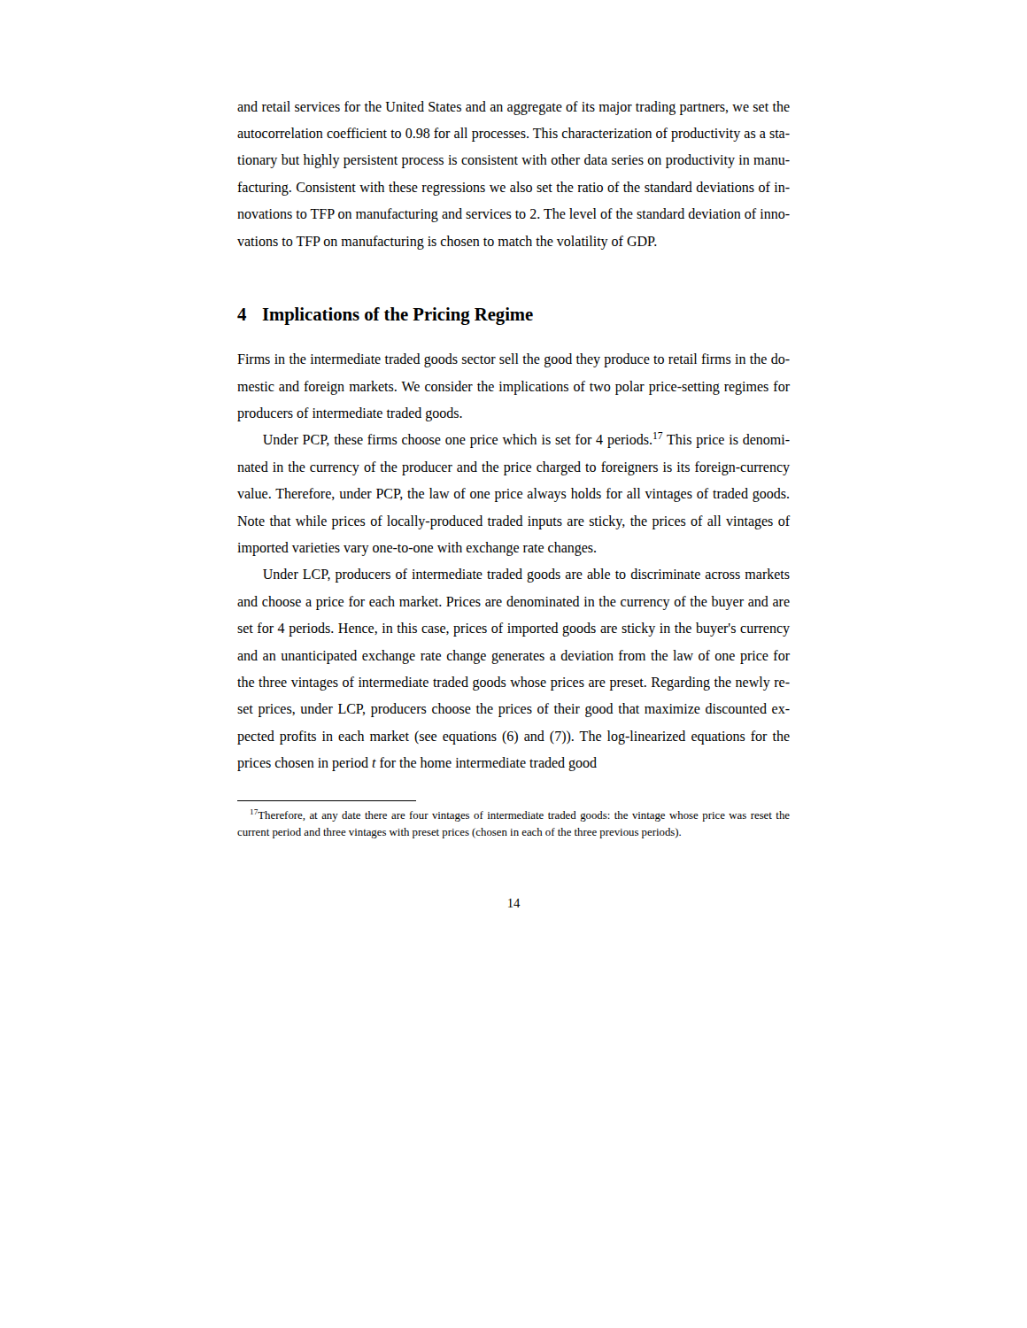and retail services for the United States and an aggregate of its major trading partners, we set the autocorrelation coefficient to 0.98 for all processes. This characterization of productivity as a stationary but highly persistent process is consistent with other data series on productivity in manufacturing. Consistent with these regressions we also set the ratio of the standard deviations of innovations to TFP on manufacturing and services to 2. The level of the standard deviation of innovations to TFP on manufacturing is chosen to match the volatility of GDP.
4 Implications of the Pricing Regime
Firms in the intermediate traded goods sector sell the good they produce to retail firms in the domestic and foreign markets. We consider the implications of two polar price-setting regimes for producers of intermediate traded goods.
Under PCP, these firms choose one price which is set for 4 periods.17 This price is denominated in the currency of the producer and the price charged to foreigners is its foreign-currency value. Therefore, under PCP, the law of one price always holds for all vintages of traded goods. Note that while prices of locally-produced traded inputs are sticky, the prices of all vintages of imported varieties vary one-to-one with exchange rate changes.
Under LCP, producers of intermediate traded goods are able to discriminate across markets and choose a price for each market. Prices are denominated in the currency of the buyer and are set for 4 periods. Hence, in this case, prices of imported goods are sticky in the buyer's currency and an unanticipated exchange rate change generates a deviation from the law of one price for the three vintages of intermediate traded goods whose prices are preset. Regarding the newly reset prices, under LCP, producers choose the prices of their good that maximize discounted expected profits in each market (see equations (6) and (7)). The log-linearized equations for the prices chosen in period t for the home intermediate traded good
17Therefore, at any date there are four vintages of intermediate traded goods: the vintage whose price was reset the current period and three vintages with preset prices (chosen in each of the three previous periods).
14